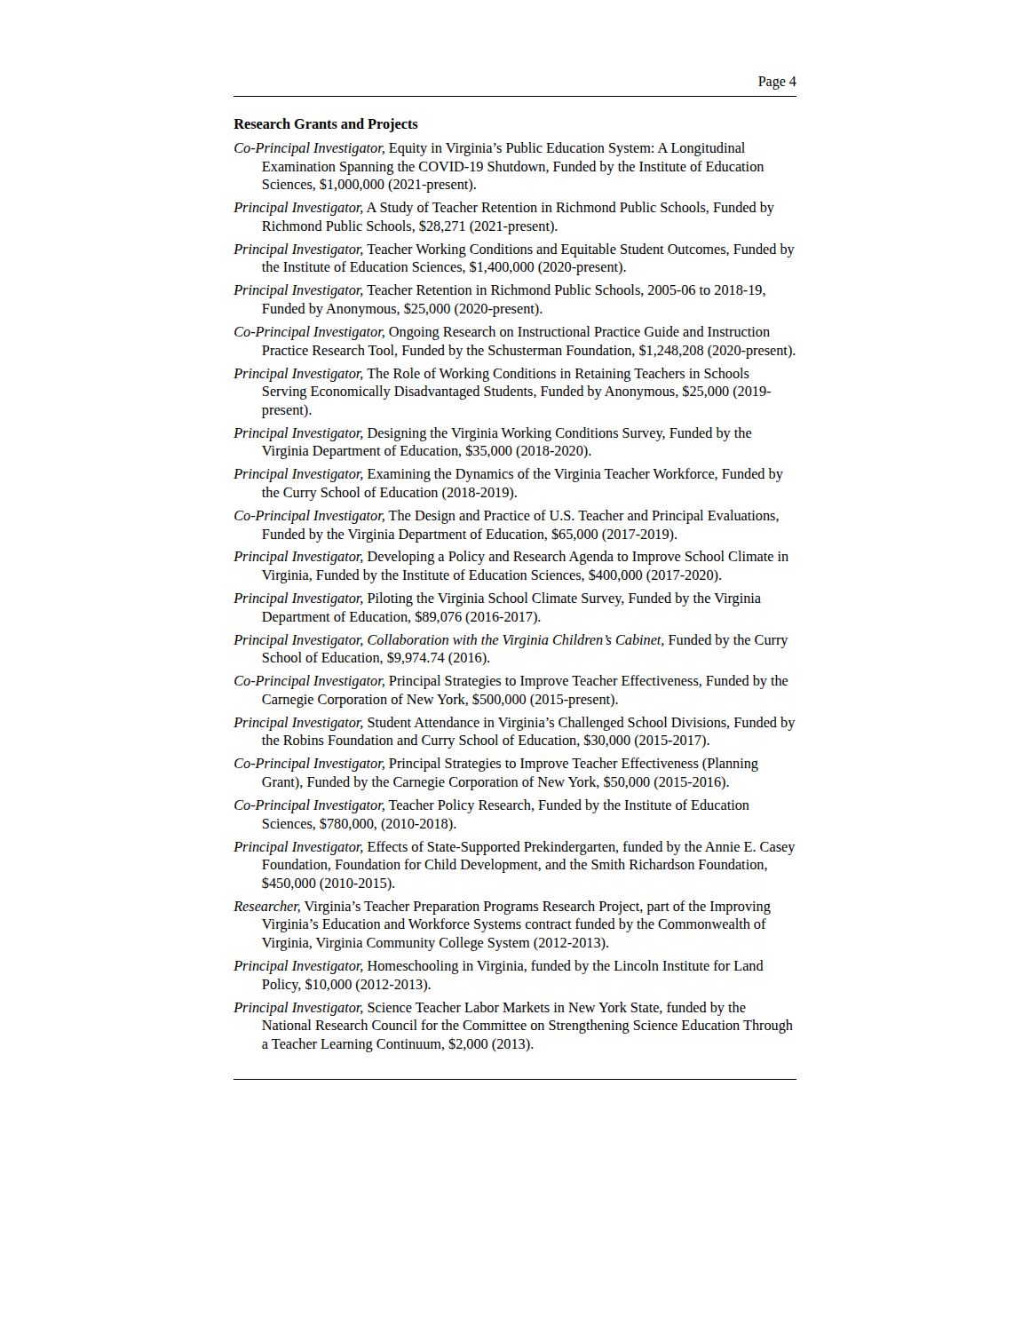Page 4
Research Grants and Projects
Co-Principal Investigator, Equity in Virginia’s Public Education System: A Longitudinal Examination Spanning the COVID-19 Shutdown, Funded by the Institute of Education Sciences, $1,000,000 (2021-present).
Principal Investigator, A Study of Teacher Retention in Richmond Public Schools, Funded by Richmond Public Schools, $28,271 (2021-present).
Principal Investigator, Teacher Working Conditions and Equitable Student Outcomes, Funded by the Institute of Education Sciences, $1,400,000 (2020-present).
Principal Investigator, Teacher Retention in Richmond Public Schools, 2005-06 to 2018-19, Funded by Anonymous, $25,000 (2020-present).
Co-Principal Investigator, Ongoing Research on Instructional Practice Guide and Instruction Practice Research Tool, Funded by the Schusterman Foundation, $1,248,208 (2020-present).
Principal Investigator, The Role of Working Conditions in Retaining Teachers in Schools Serving Economically Disadvantaged Students, Funded by Anonymous, $25,000 (2019-present).
Principal Investigator, Designing the Virginia Working Conditions Survey, Funded by the Virginia Department of Education, $35,000 (2018-2020).
Principal Investigator, Examining the Dynamics of the Virginia Teacher Workforce, Funded by the Curry School of Education (2018-2019).
Co-Principal Investigator, The Design and Practice of U.S. Teacher and Principal Evaluations, Funded by the Virginia Department of Education, $65,000 (2017-2019).
Principal Investigator, Developing a Policy and Research Agenda to Improve School Climate in Virginia, Funded by the Institute of Education Sciences, $400,000 (2017-2020).
Principal Investigator, Piloting the Virginia School Climate Survey, Funded by the Virginia Department of Education, $89,076 (2016-2017).
Principal Investigator, Collaboration with the Virginia Children’s Cabinet, Funded by the Curry School of Education, $9,974.74 (2016).
Co-Principal Investigator, Principal Strategies to Improve Teacher Effectiveness, Funded by the Carnegie Corporation of New York, $500,000 (2015-present).
Principal Investigator, Student Attendance in Virginia’s Challenged School Divisions, Funded by the Robins Foundation and Curry School of Education, $30,000 (2015-2017).
Co-Principal Investigator, Principal Strategies to Improve Teacher Effectiveness (Planning Grant), Funded by the Carnegie Corporation of New York, $50,000 (2015-2016).
Co-Principal Investigator, Teacher Policy Research, Funded by the Institute of Education Sciences, $780,000, (2010-2018).
Principal Investigator, Effects of State-Supported Prekindergarten, funded by the Annie E. Casey Foundation, Foundation for Child Development, and the Smith Richardson Foundation, $450,000 (2010-2015).
Researcher, Virginia’s Teacher Preparation Programs Research Project, part of the Improving Virginia’s Education and Workforce Systems contract funded by the Commonwealth of Virginia, Virginia Community College System (2012-2013).
Principal Investigator, Homeschooling in Virginia, funded by the Lincoln Institute for Land Policy, $10,000 (2012-2013).
Principal Investigator, Science Teacher Labor Markets in New York State, funded by the National Research Council for the Committee on Strengthening Science Education Through a Teacher Learning Continuum, $2,000 (2013).